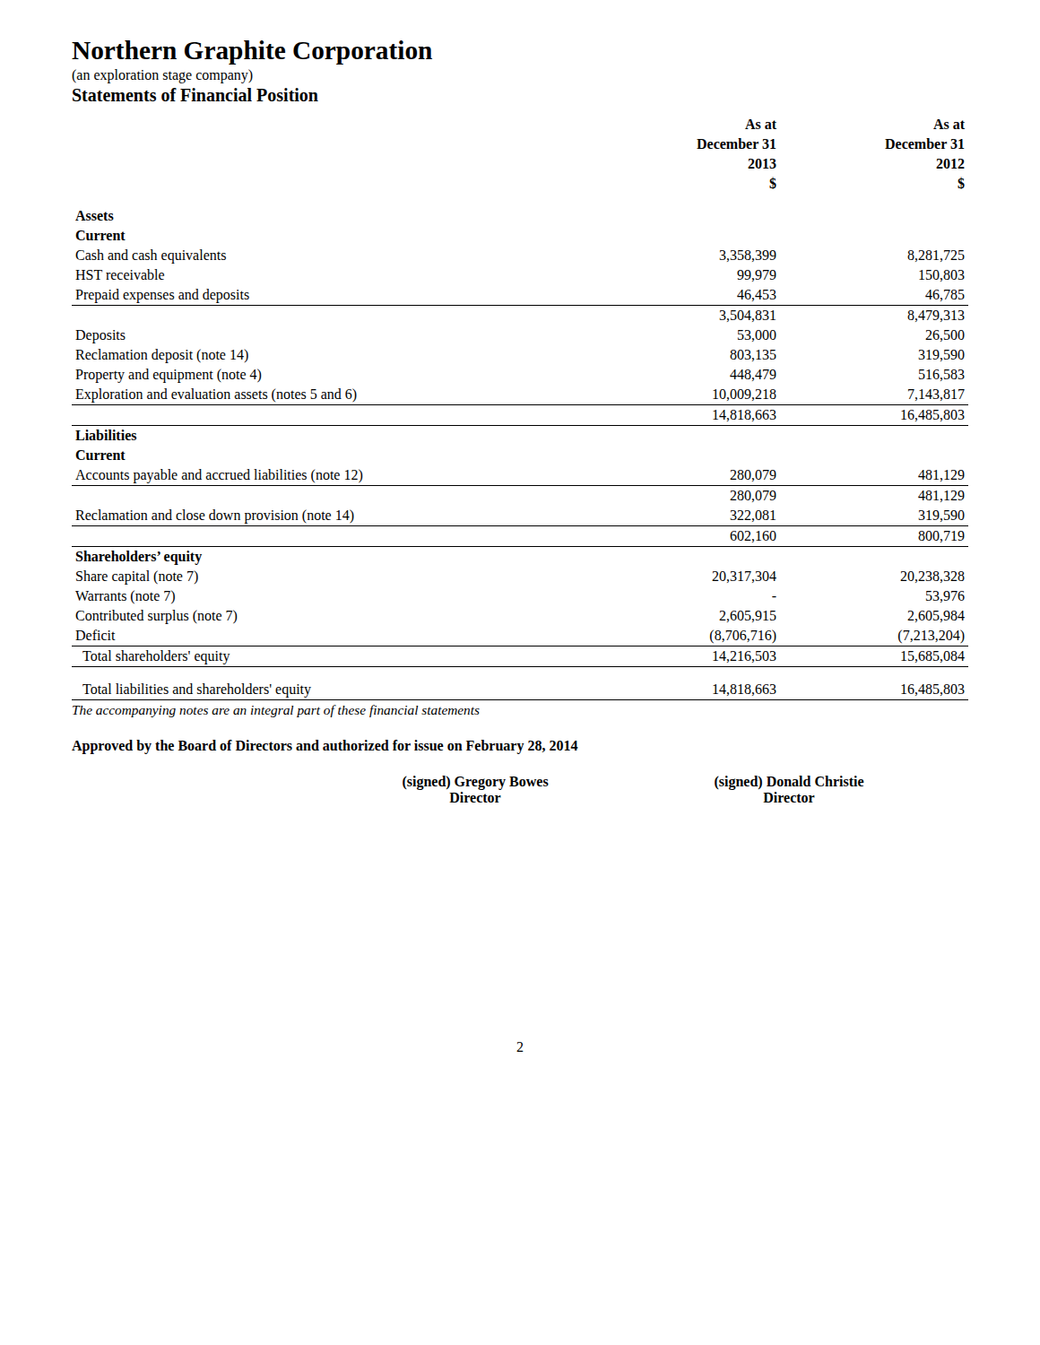Northern Graphite Corporation
(an exploration stage company)
Statements of Financial Position
| | As at | As at |
| | December 31 | December 31 |
| | 2013 | 2012 |
| | $ | $ |
| Assets | | |
| Current | | |
| Cash and cash equivalents | 3,358,399 | 8,281,725 |
| HST receivable | 99,979 | 150,803 |
| Prepaid expenses and deposits | 46,453 | 46,785 |
| | 3,504,831 | 8,479,313 |
| Deposits | 53,000 | 26,500 |
| Reclamation deposit (note 14) | 803,135 | 319,590 |
| Property and equipment (note 4) | 448,479 | 516,583 |
| Exploration and evaluation assets (notes 5 and 6) | 10,009,218 | 7,143,817 |
| | 14,818,663 | 16,485,803 |
| Liabilities | | |
| Current | | |
| Accounts payable and accrued liabilities (note 12) | 280,079 | 481,129 |
| | 280,079 | 481,129 |
| Reclamation and close down provision (note 14) | 322,081 | 319,590 |
| | 602,160 | 800,719 |
| Shareholders’ equity | | |
| Share capital (note 7) | 20,317,304 | 20,238,328 |
| Warrants (note 7) | - | 53,976 |
| Contributed surplus (note 7) | 2,605,915 | 2,605,984 |
| Deficit | (8,706,716) | (7,213,204) |
| Total shareholders' equity | 14,216,503 | 15,685,084 |
| Total liabilities and shareholders' equity | 14,818,663 | 16,485,803 |
The accompanying notes are an integral part of these financial statements
Approved by the Board of Directors and authorized for issue on February 28, 2014
| | (signed) Gregory Bowes | (signed) Donald Christie |
| | Director | Director |
2